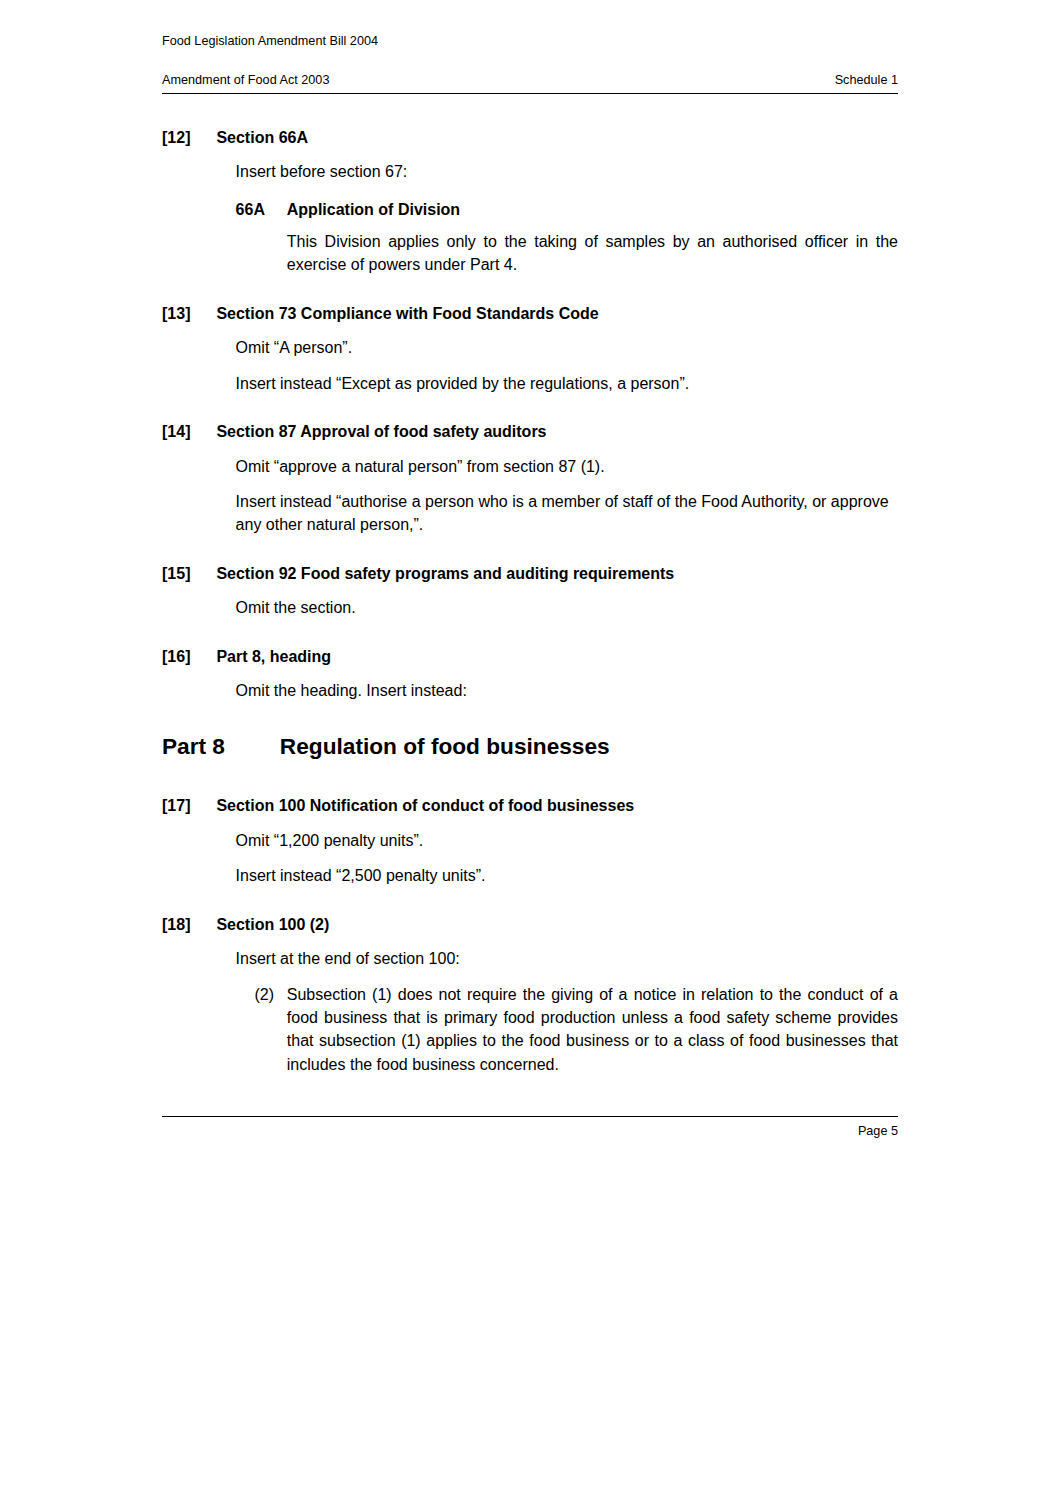Food Legislation Amendment Bill 2004
Amendment of Food Act 2003 Schedule 1
[12] Section 66A
Insert before section 67:
66AApplication of Division
This Division applies only to the taking of samples by an authorised officer in the exercise of powers under Part 4.
[13] Section 73 Compliance with Food Standards Code
Omit “A person”.
Insert instead “Except as provided by the regulations, a person”.
[14] Section 87 Approval of food safety auditors
Omit “approve a natural person” from section 87 (1).
Insert instead “authorise a person who is a member of staff of the Food Authority, or approve any other natural person,”.
[15] Section 92 Food safety programs and auditing requirements
Omit the section.
[16] Part 8, heading
Omit the heading. Insert instead:
Part 8 Regulation of food businesses
[17] Section 100 Notification of conduct of food businesses
Omit “1,200 penalty units”.
Insert instead “2,500 penalty units”.
[18] Section 100 (2)
Insert at the end of section 100:
(2) Subsection (1) does not require the giving of a notice in relation to the conduct of a food business that is primary food production unless a food safety scheme provides that subsection (1) applies to the food business or to a class of food businesses that includes the food business concerned.
Page 5